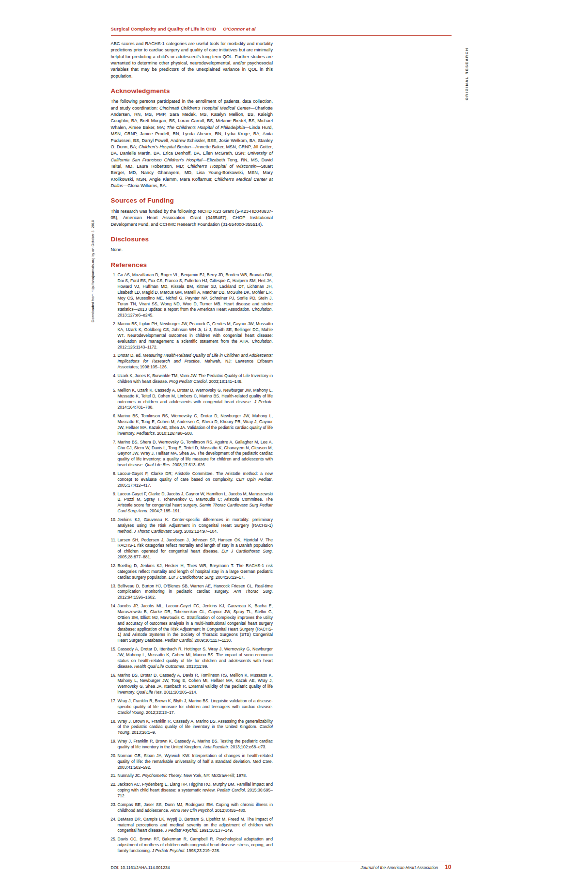Original Research
Downloaded from http://ahajournals.org by on October 8, 2018
Surgical Complexity and Quality of Life in CHD O'Connor et al
ABC scores and RACHS-1 categories are useful tools for morbidity and mortality predictions prior to cardiac surgery and quality of care initiatives but are minimally helpful for predicting a child's or adolescent's long-term QOL. Further studies are warranted to determine other physical, neurodevelopmental, and/or psychosocial variables that may be predictors of the unexplained variance in QOL in this population.
Acknowledgments
The following persons participated in the enrollment of patients, data collection, and study coordination: Cincinnati Children's Hospital Medical Center—Charlotte Andersen, RN, MS, PMP, Sara Medek, MS, Katelyn Mellion, BS, Kaleigh Coughlin, BA, Brett Morgan, BS, Loran Carroll, BS, Melanie Riedel, BS, Michael Whalen, Aimee Baker, MA; The Children's Hospital of Philadelphia—Linda Hurd, MSN, CRNP, Janice Prodell, RN, Lynda Ahearn, RN, Lydia Kruge, BA, Anita Pudusseri, BS, Darryl Powell, Andrew Schissler, BSE, Josie Welkom, BA, Stanley O. Dunn, BA; Children's Hospital Boston—Annette Baker, MSN, CRNP, Jill Cotter, BA, Danielle Martin, BA, Erica Denhoff, BA, Ellen McGrath, BSN; University of California San Francisco Children's Hospital—Elizabeth Tong, RN, MS, David Teitel, MD, Laura Robertson, MD; Children's Hospital of Wisconsin—Stuart Berger, MD, Nancy Ghanayem, MD, Lisa Young-Borkowski, MSN, Mary Krolikowski, MSN, Angie Klemm, Mara Koffarnus; Children's Medical Center at Dallas—Gloria Williams, BA.
Sources of Funding
This research was funded by the following: NICHD K23 Grant (5-K23-HD048637-05), American Heart Association Grant (0465467), CHOP Institutional Development Fund, and CCHMC Research Foundation (31-554000-355514).
Disclosures
None.
References
Go AS, Mozaffarian D, Roger VL, Benjamin EJ, Berry JD, Borden WB, Bravata DM, Dai S, Ford ES, Fox CS, Franco S, Fullerton HJ, Gillespie C, Hailpern SM, Heit JA, Howard VJ, Huffman MD, Kissela BM, Kittner SJ, Lackland DT, Lichtman JH, Lisabeth LD, Magid D, Marcus GM, Marelli A, Matchar DB, McGuire DK, Mohler ER, Moy CS, Mussolino ME, Nichol G, Paynter NP, Schreiner PJ, Sorlie PD, Stein J, Turan TN, Virani SS, Wong ND, Woo D, Turner MB. Heart disease and stroke statistics—2013 update: a report from the American Heart Association. Circulation. 2013;127:e6–e245.
Marino BS, Lipkin PH, Newburger JW, Peacock G, Gerdes M, Gaynor JW, Mussatto KA, Uzark K, Goldberg CS, Johnson WH Jr, Li J, Smith SE, Bellinger DC, Mahle WT. Neurodevelopmental outcomes in children with congenital heart disease: evaluation and management: a scientific statement from the AHA. Circulation. 2012;126:1143–1172.
Drotar D, ed. Measuring Health-Related Quality of Life in Children and Adolescents: Implications for Research and Practice. Mahwah, NJ: Lawrence Erlbaum Associates; 1998:105–126.
Uzark K, Jones K, Burwinkle TM, Varni JW. The Pediatric Quality of Life Inventory in children with heart disease. Prog Pediatr Cardiol. 2003;18:141–148.
Mellion K, Uzark K, Cassedy A, Drotar D, Wernovsky G, Newburger JW, Mahony L, Mussatto K, Teitel D, Cohen M, Limbers C, Marino BS. Health-related quality of life outcomes in children and adolescents with congenital heart disease. J Pediatr. 2014;164:781–788.
Marino BS, Tomlinson RS, Wernovsky G, Drotar D, Newburger JW, Mahony L, Mussatto K, Tong E, Cohen M, Andersen C, Shera D, Khoury PR, Wray J, Gaynor JW, Helfaer MA, Kazak AE, Shea JA. Validation of the pediatric cardiac quality of life inventory. Pediatrics. 2010;126:498–508.
Marino BS, Shera D, Wernovsky G, Tomlinson RS, Aguirre A, Gallagher M, Lee A, Cho CJ, Stern W, Davis L, Tong E, Teitel D, Mussatto K, Ghanayem N, Gleason M, Gaynor JW, Wray J, Helfaer MA, Shea JA. The development of the pediatric cardiac quality of life inventory: a quality of life measure for children and adolescents with heart disease. Qual Life Res. 2008;17:613–626.
Lacour-Gayet F, Clarke DR; Aristotle Committee. The Aristotle method: a new concept to evaluate quality of care based on complexity. Curr Opin Pediatr. 2005;17:412–417.
Lacour-Gayet F, Clarke D, Jacobs J, Gaynor W, Hamilton L, Jacobs M, Maruszewski B, Pozzi M, Spray T, Tchervenkov C, Mavroudis C; Aristotle Committee. The Aristotle score for congenital heart surgery. Semin Thorac Cardiovasc Surg Pediatr Card Surg Annu. 2004;7:185–191.
Jenkins KJ, Gauvreau K. Center-specific differences in mortality: preliminary analyses using the Risk Adjustment in Congenital Heart Surgery (RACHS-1) method. J Thorac Cardiovasc Surg. 2002;124:97–104.
Larsen SH, Pedersen J, Jacobsen J, Johnsen SP, Hansen OK, Hjortdal V. The RACHS-1 risk categories reflect mortality and length of stay in a Danish population of children operated for congenital heart disease. Eur J Cardiothorac Surg. 2005;28:877–881.
Boethig D, Jenkins KJ, Hecker H, Thies WR, Breymann T. The RACHS-1 risk categories reflect mortality and length of hospital stay in a large German pediatric cardiac surgery population. Eur J Cardiothorac Surg. 2004;26:12–17.
Belliveau D, Burton HJ, O'Blenes SB, Warren AE, Hancock Friesen CL. Real-time complication monitoring in pediatric cardiac surgery. Ann Thorac Surg. 2012;94:1596–1602.
Jacobs JP, Jacobs ML, Lacour-Gayet FG, Jenkins KJ, Gauvreau K, Bacha E, Maruszewski B, Clarke DR, Tchervenkov CL, Gaynor JW, Spray TL, Stellin G, O'Bien SM, Elliott MJ, Mavroudis C. Stratification of complexity improves the utility and accuracy of outcomes analysis in a multi-institutional congenital heart surgery database: application of the Risk Adjustment in Congenital Heart Surgery (RACHS-1) and Aristotle Systems in the Society of Thoracic Surgeons (STS) Congenital Heart Surgery Database. Pediatr Cardiol. 2009;30:1117–1130.
Cassedy A, Drotar D, Ittenbach R, Hottinger S, Wray J, Wernovsky G, Newburger JW, Mahony L, Mussatto K, Cohen MI, Marino BS. The impact of socio-economic status on health-related quality of life for children and adolescents with heart disease. Health Qual Life Outcomes. 2013;11:99.
Marino BS, Drotar D, Cassedy A, Davis R, Tomlinson RS, Mellion K, Mussatto K, Mahony L, Newburger JW, Tong E, Cohen MI, Helfaer MA, Kazak AE, Wray J, Wernovsky G, Shea JA, Ittenbach R. External validity of the pediatric quality of life inventory. Qual Life Res. 2011;20:205–214.
Wray J, Franklin R, Brown K, Blyth J, Marino BS. Linguistic validation of a disease-specific quality of life measure for children and teenagers with cardiac disease. Cardiol Young. 2012;22:13–17.
Wray J, Brown K, Franklin R, Cassedy A, Marino BS. Assessing the generalizability of the pediatric cardiac quality of life inventory in the United Kingdom. Cardiol Young. 2013;26:1–9.
Wray J, Franklin R, Brown K, Cassedy A, Marino BS. Testing the pediatric cardiac quality of life inventory in the United Kingdom. Acta Paediatr. 2013;102:e68–e73.
Norman GR, Sloan JA, Wyrwich KW. Interpretation of changes in health-related quality of life: the remarkable universality of half a standard deviation. Med Care. 2003;41:582–592.
Nunnally JC. Psychometric Theory. New York, NY: McGraw-Hill; 1978.
Jackson AC, Frydenberg E, Liang RP, Higgins RO, Murphy BM. Familial impact and coping with child heart disease: a systematic review. Pediatr Cardiol. 2015;36:695–712.
Compas BE, Jaser SS, Dunn MJ, Rodriguez EM. Coping with chronic illness in childhood and adolescence. Annu Rev Clin Psychol. 2012;8:455–480.
DeMaso DR, Campis LK, Wypij D, Bertram S, Lipshitz M, Freed M. The impact of maternal perceptions and medical severity on the adjustment of children with congenital heart disease. J Pediatr Psychol. 1991;16:137–149.
Davis CC, Brown RT, Bakerman R, Campbell R. Psychological adaptation and adjustment of mothers of children with congenital heart disease: stress, coping, and family functioning. J Pediatr Psychol. 1998;23:219–228.
DOI: 10.1161/JAHA.114.001234
Journal of the American Heart Association 10